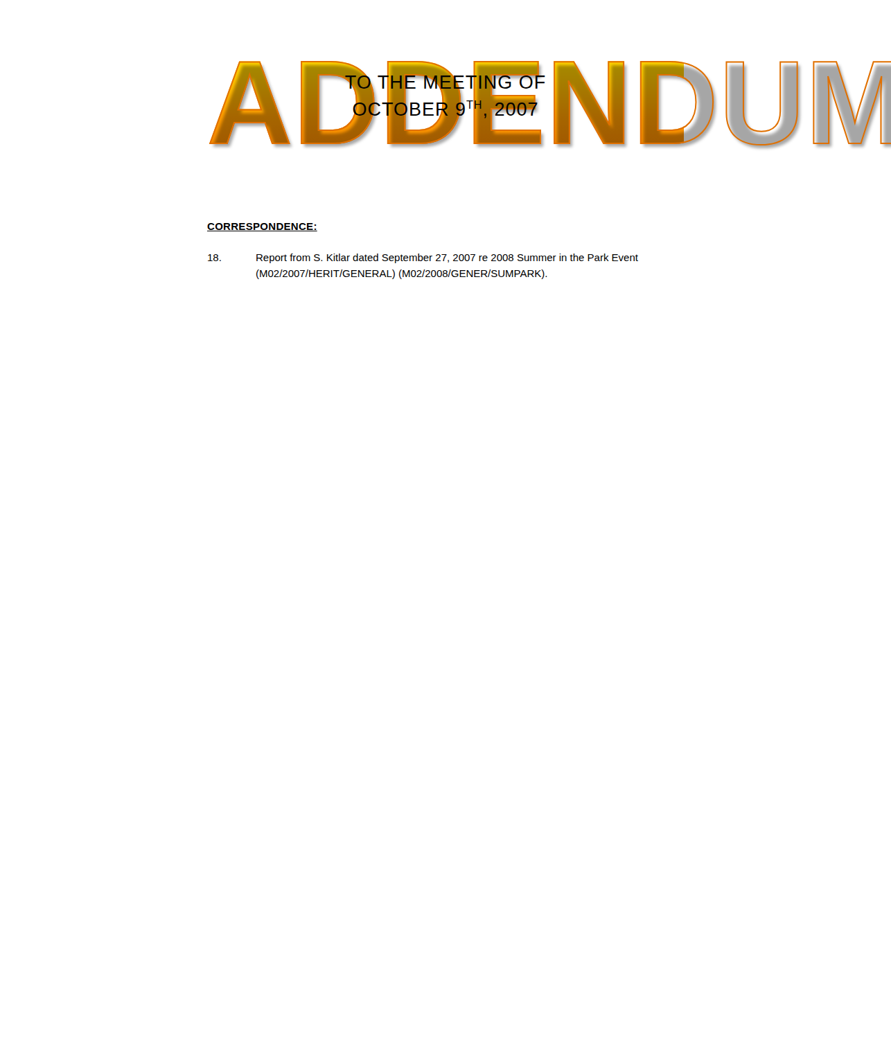ADDENDUM
TO THE MEETING OF
OCTOBER 9TH, 2007
CORRESPONDENCE:
18.
Report from S. Kitlar dated September 27, 2007 re 2008 Summer in the Park Event (M02/2007/HERIT/GENERAL) (M02/2008/GENER/SUMPARK).